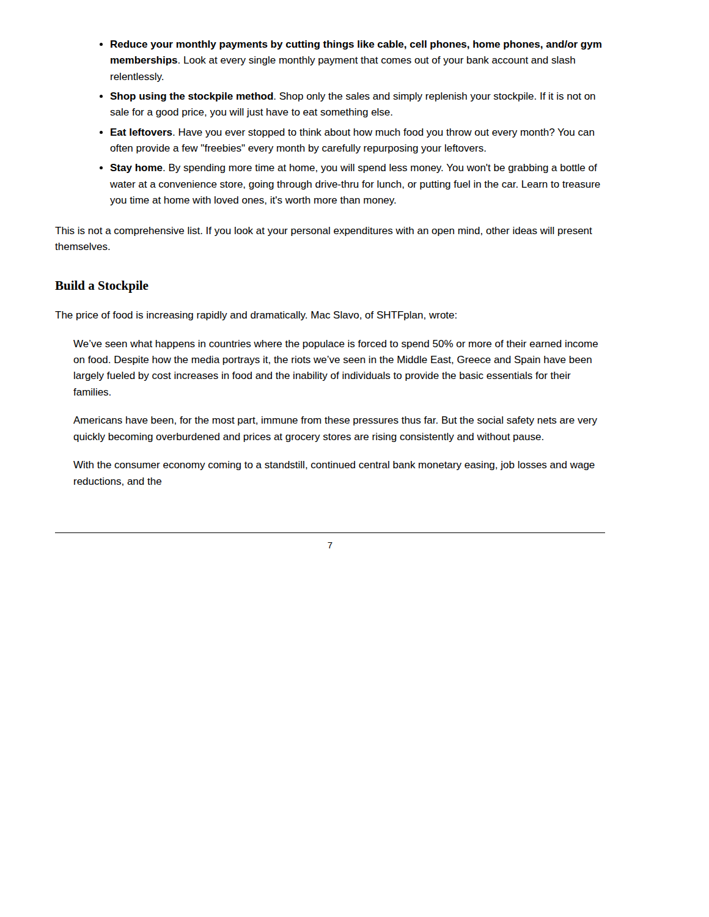Reduce your monthly payments by cutting things like cable, cell phones, home phones, and/or gym memberships. Look at every single monthly payment that comes out of your bank account and slash relentlessly.
Shop using the stockpile method. Shop only the sales and simply replenish your stockpile. If it is not on sale for a good price, you will just have to eat something else.
Eat leftovers. Have you ever stopped to think about how much food you throw out every month? You can often provide a few "freebies" every month by carefully repurposing your leftovers.
Stay home. By spending more time at home, you will spend less money. You won't be grabbing a bottle of water at a convenience store, going through drive-thru for lunch, or putting fuel in the car. Learn to treasure you time at home with loved ones, it's worth more than money.
This is not a comprehensive list. If you look at your personal expenditures with an open mind, other ideas will present themselves.
Build a Stockpile
The price of food is increasing rapidly and dramatically. Mac Slavo, of SHTFplan, wrote:
We’ve seen what happens in countries where the populace is forced to spend 50% or more of their earned income on food. Despite how the media portrays it, the riots we’ve seen in the Middle East, Greece and Spain have been largely fueled by cost increases in food and the inability of individuals to provide the basic essentials for their families.
Americans have been, for the most part, immune from these pressures thus far. But the social safety nets are very quickly becoming overburdened and prices at grocery stores are rising consistently and without pause.
With the consumer economy coming to a standstill, continued central bank monetary easing, job losses and wage reductions, and the
7